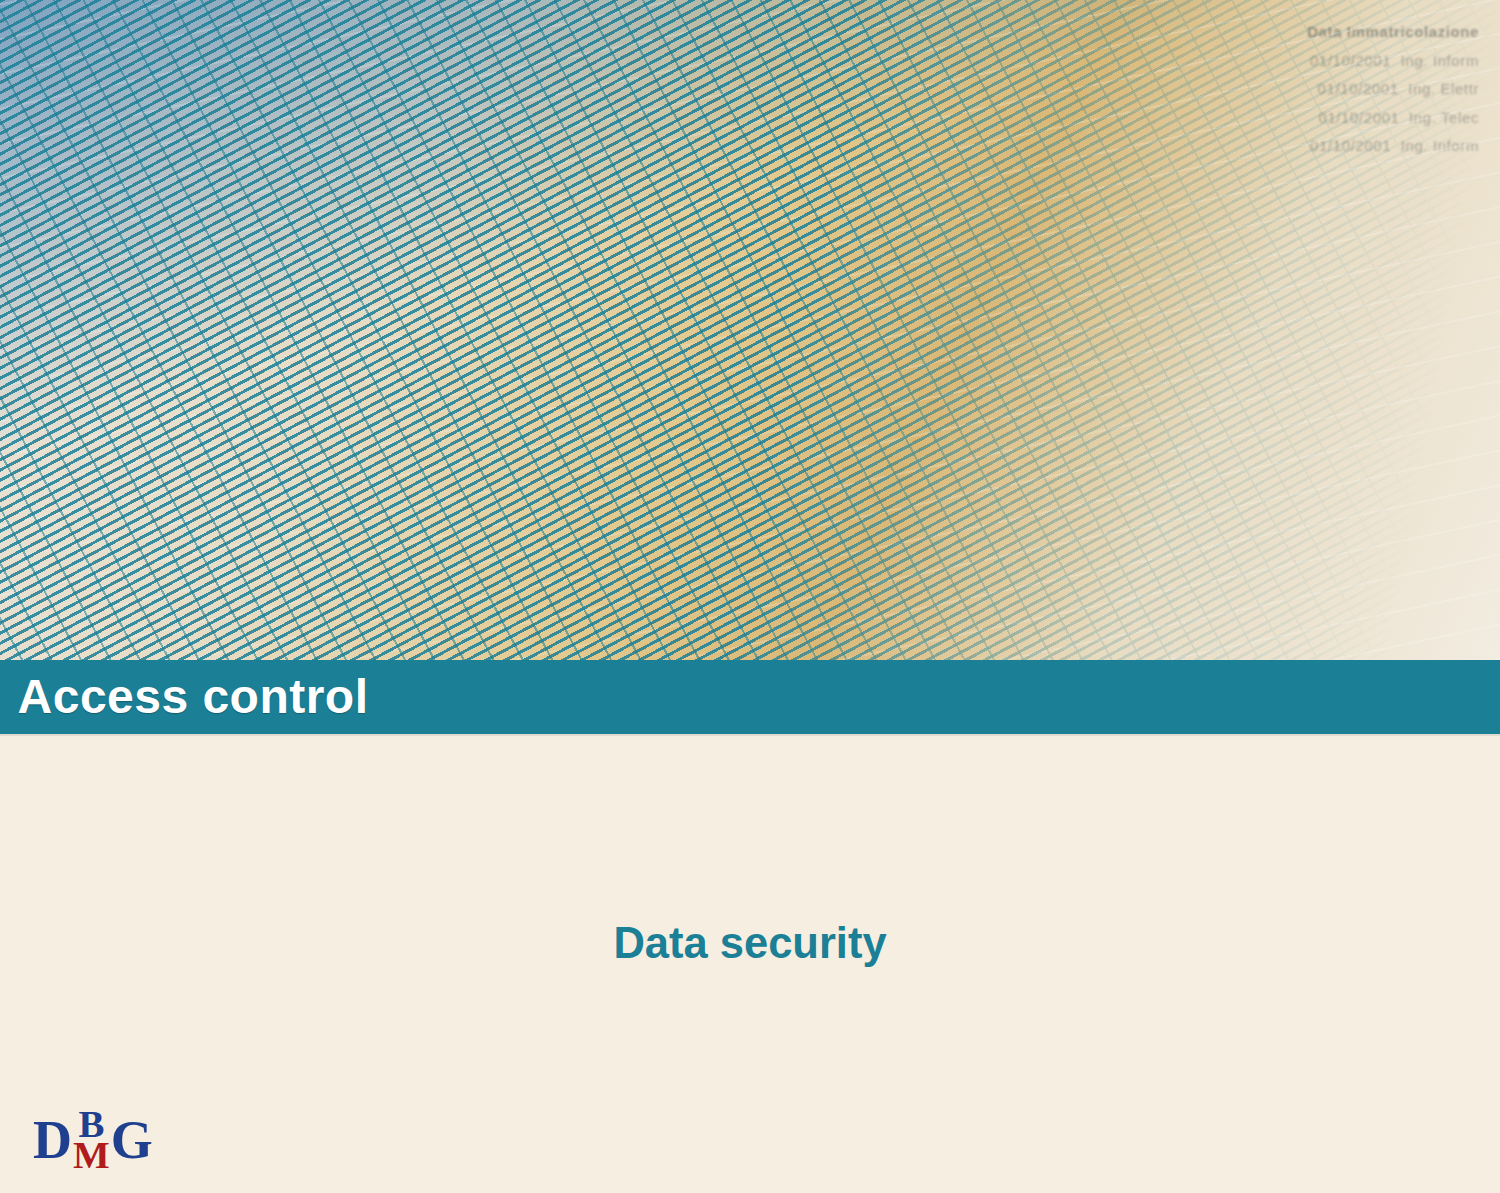Data Immatricolazione 01/10/2001 Ing. Inform 01/10/2001 Ing. Elettr 01/10/2001 Ing. Telec 01/10/2001 Ing. Inform
Access control
Data security
D B M G